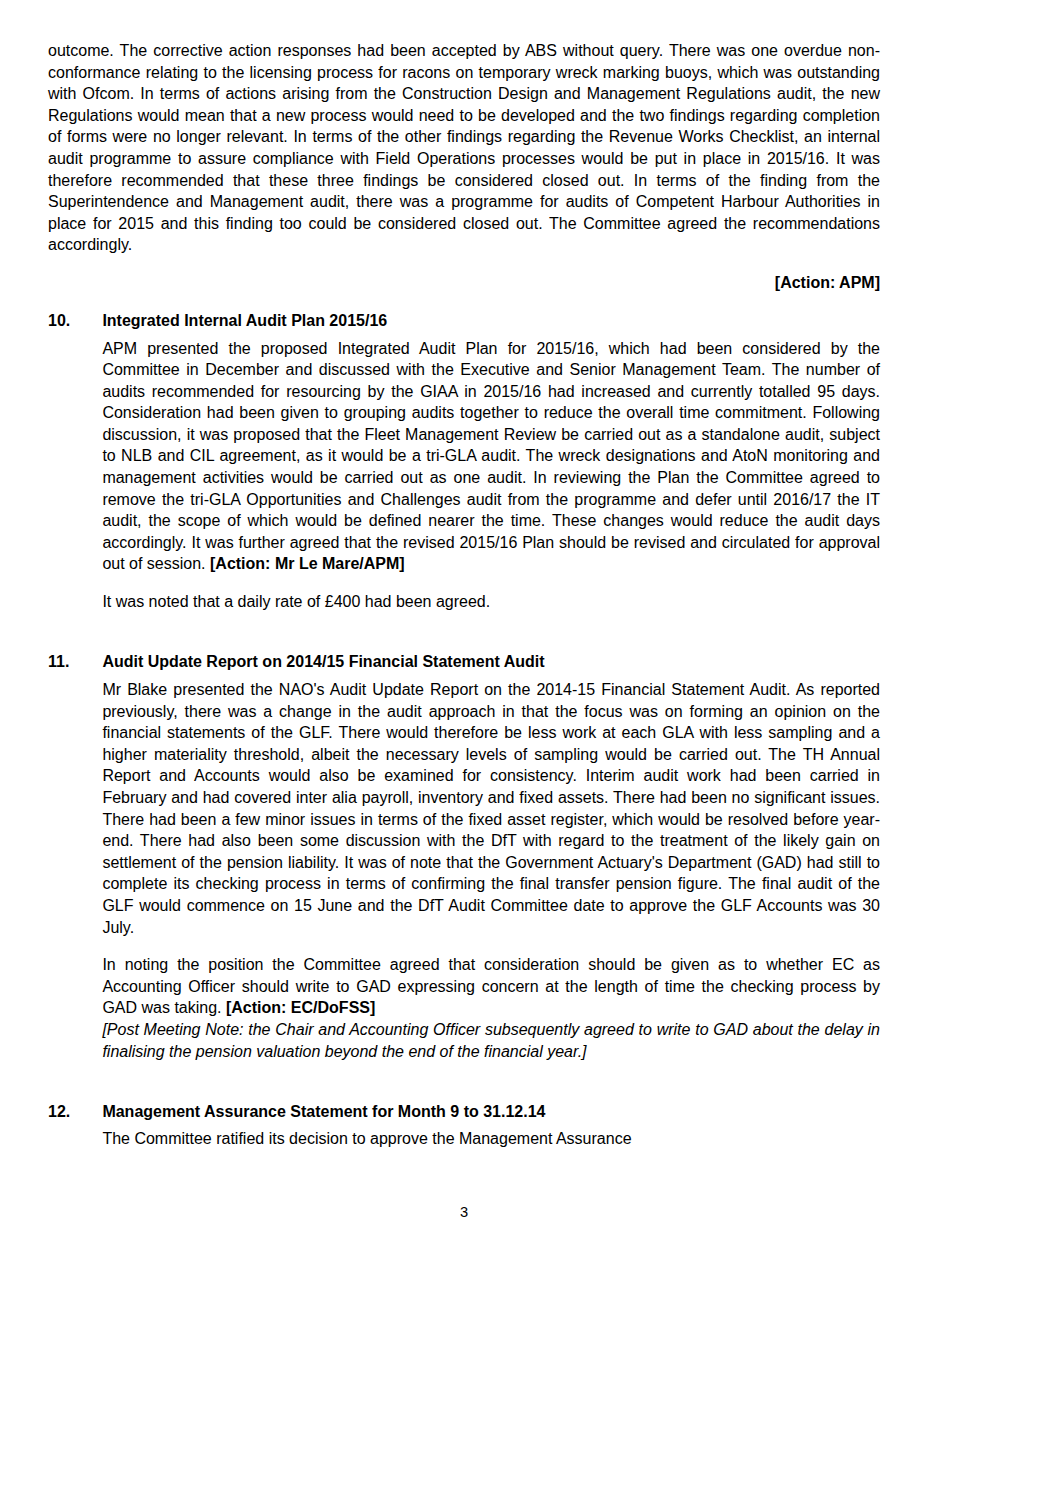outcome. The corrective action responses had been accepted by ABS without query. There was one overdue non-conformance relating to the licensing process for racons on temporary wreck marking buoys, which was outstanding with Ofcom. In terms of actions arising from the Construction Design and Management Regulations audit, the new Regulations would mean that a new process would need to be developed and the two findings regarding completion of forms were no longer relevant. In terms of the other findings regarding the Revenue Works Checklist, an internal audit programme to assure compliance with Field Operations processes would be put in place in 2015/16. It was therefore recommended that these three findings be considered closed out. In terms of the finding from the Superintendence and Management audit, there was a programme for audits of Competent Harbour Authorities in place for 2015 and this finding too could be considered closed out. The Committee agreed the recommendations accordingly.
[Action: APM]
10.
Integrated Internal Audit Plan 2015/16
APM presented the proposed Integrated Audit Plan for 2015/16, which had been considered by the Committee in December and discussed with the Executive and Senior Management Team. The number of audits recommended for resourcing by the GIAA in 2015/16 had increased and currently totalled 95 days. Consideration had been given to grouping audits together to reduce the overall time commitment. Following discussion, it was proposed that the Fleet Management Review be carried out as a standalone audit, subject to NLB and CIL agreement, as it would be a tri-GLA audit. The wreck designations and AtoN monitoring and management activities would be carried out as one audit. In reviewing the Plan the Committee agreed to remove the tri-GLA Opportunities and Challenges audit from the programme and defer until 2016/17 the IT audit, the scope of which would be defined nearer the time. These changes would reduce the audit days accordingly. It was further agreed that the revised 2015/16 Plan should be revised and circulated for approval out of session. [Action: Mr Le Mare/APM]
It was noted that a daily rate of £400 had been agreed.
11.
Audit Update Report on 2014/15 Financial Statement Audit
Mr Blake presented the NAO's Audit Update Report on the 2014-15 Financial Statement Audit. As reported previously, there was a change in the audit approach in that the focus was on forming an opinion on the financial statements of the GLF. There would therefore be less work at each GLA with less sampling and a higher materiality threshold, albeit the necessary levels of sampling would be carried out. The TH Annual Report and Accounts would also be examined for consistency. Interim audit work had been carried in February and had covered inter alia payroll, inventory and fixed assets. There had been no significant issues. There had been a few minor issues in terms of the fixed asset register, which would be resolved before year-end. There had also been some discussion with the DfT with regard to the treatment of the likely gain on settlement of the pension liability. It was of note that the Government Actuary's Department (GAD) had still to complete its checking process in terms of confirming the final transfer pension figure. The final audit of the GLF would commence on 15 June and the DfT Audit Committee date to approve the GLF Accounts was 30 July.
In noting the position the Committee agreed that consideration should be given as to whether EC as Accounting Officer should write to GAD expressing concern at the length of time the checking process by GAD was taking. [Action: EC/DoFSS]
[Post Meeting Note: the Chair and Accounting Officer subsequently agreed to write to GAD about the delay in finalising the pension valuation beyond the end of the financial year.]
12.
Management Assurance Statement for Month 9 to 31.12.14
The Committee ratified its decision to approve the Management Assurance
3